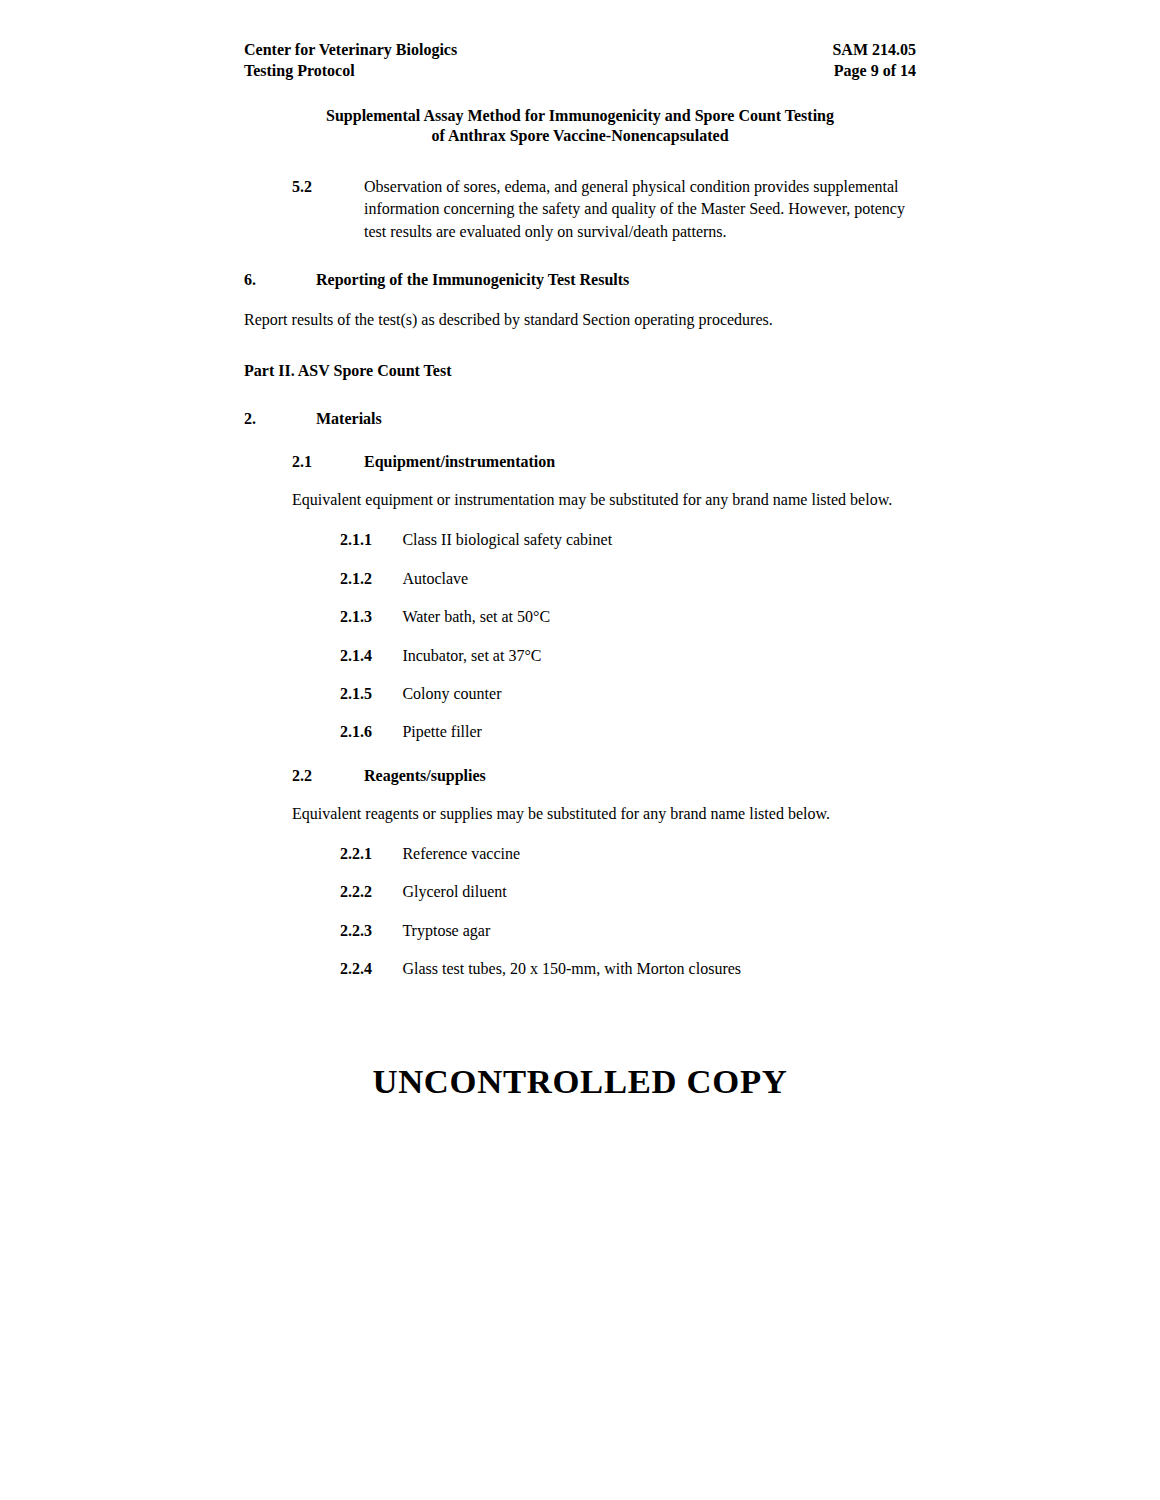Center for Veterinary Biologics
Testing Protocol
SAM 214.05
Page 9 of 14
Supplemental Assay Method for Immunogenicity and Spore Count Testing
of Anthrax Spore Vaccine-Nonencapsulated
5.2
Observation of sores, edema, and general physical condition provides supplemental information concerning the safety and quality of the Master Seed. However, potency test results are evaluated only on survival/death patterns.
6.
Reporting of the Immunogenicity Test Results
Report results of the test(s) as described by standard Section operating procedures.
Part II. ASV Spore Count Test
2.
Materials
2.1
Equipment/instrumentation
Equivalent equipment or instrumentation may be substituted for any brand name listed below.
2.1.1
Class II biological safety cabinet
2.1.2
Autoclave
2.1.3
Water bath, set at 50°C
2.1.4
Incubator, set at 37°C
2.1.5
Colony counter
2.1.6
Pipette filler
2.2
Reagents/supplies
Equivalent reagents or supplies may be substituted for any brand name listed below.
2.2.1
Reference vaccine
2.2.2
Glycerol diluent
2.2.3
Tryptose agar
2.2.4
Glass test tubes, 20 x 150-mm, with Morton closures
UNCONTROLLED COPY